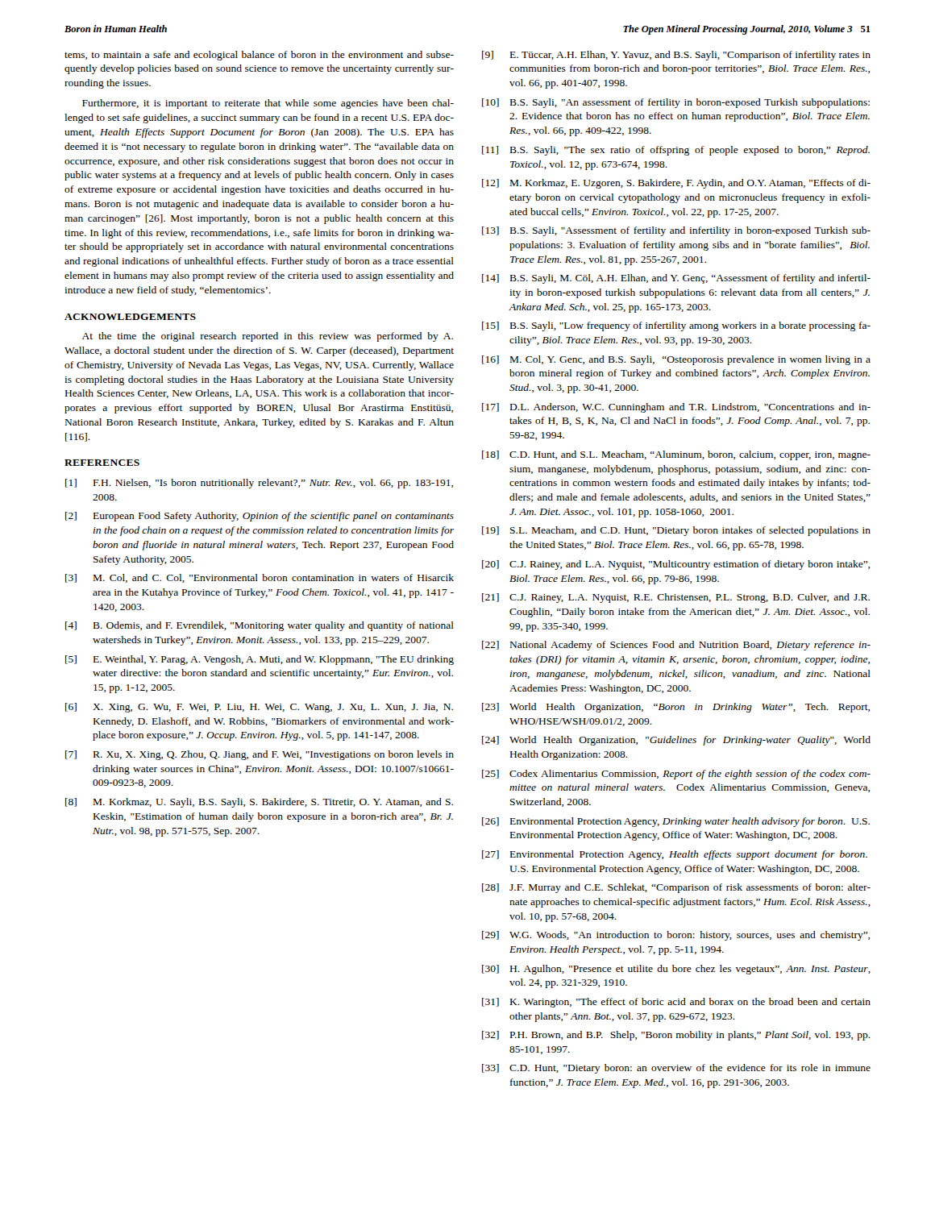Boron in Human Health
The Open Mineral Processing Journal, 2010, Volume 351
tems, to maintain a safe and ecological balance of boron in the environment and subsequently develop policies based on sound science to remove the uncertainty currently surrounding the issues.
Furthermore, it is important to reiterate that while some agencies have been challenged to set safe guidelines, a succinct summary can be found in a recent U.S. EPA document, Health Effects Support Document for Boron (Jan 2008). The U.S. EPA has deemed it is “not necessary to regulate boron in drinking water”. The “available data on occurrence, exposure, and other risk considerations suggest that boron does not occur in public water systems at a frequency and at levels of public health concern. Only in cases of extreme exposure or accidental ingestion have toxicities and deaths occurred in humans. Boron is not mutagenic and inadequate data is available to consider boron a human carcinogen” [26]. Most importantly, boron is not a public health concern at this time. In light of this review, recommendations, i.e., safe limits for boron in drinking water should be appropriately set in accordance with natural environmental concentrations and regional indications of unhealthful effects. Further study of boron as a trace essential element in humans may also prompt review of the criteria used to assign essentiality and introduce a new field of study, “elementomics’.
Acknowledgements
At the time the original research reported in this review was performed by A. Wallace, a doctoral student under the direction of S. W. Carper (deceased), Department of Chemistry, University of Nevada Las Vegas, Las Vegas, NV, USA. Currently, Wallace is completing doctoral studies in the Haas Laboratory at the Louisiana State University Health Sciences Center, New Orleans, LA, USA. This work is a collaboration that incorporates a previous effort supported by BOREN, Ulusal Bor Arastirma Enstitüsü, National Boron Research Institute, Ankara, Turkey, edited by S. Karakas and F. Altun [116].
References
F.H. Nielsen, "Is boron nutritionally relevant?,” Nutr. Rev., vol. 66, pp. 183-191, 2008.
European Food Safety Authority, Opinion of the scientific panel on contaminants in the food chain on a request of the commission related to concentration limits for boron and fluoride in natural mineral waters, Tech. Report 237, European Food Safety Authority, 2005.
M. Col, and C. Col, "Environmental boron contamination in waters of Hisarcik area in the Kutahya Province of Turkey,” Food Chem. Toxicol., vol. 41, pp. 1417 - 1420, 2003.
B. Odemis, and F. Evrendilek, "Monitoring water quality and quantity of national watersheds in Turkey”, Environ. Monit. Assess., vol. 133, pp. 215–229, 2007.
E. Weinthal, Y. Parag, A. Vengosh, A. Muti, and W. Kloppmann, "The EU drinking water directive: the boron standard and scientific uncertainty,” Eur. Environ., vol. 15, pp. 1-12, 2005.
X. Xing, G. Wu, F. Wei, P. Liu, H. Wei, C. Wang, J. Xu, L. Xun, J. Jia, N. Kennedy, D. Elashoff, and W. Robbins, "Biomarkers of environmental and workplace boron exposure,” J. Occup. Environ. Hyg., vol. 5, pp. 141-147, 2008.
R. Xu, X. Xing, Q. Zhou, Q. Jiang, and F. Wei, "Investigations on boron levels in drinking water sources in China”, Environ. Monit. Assess., DOI: 10.1007/s10661-009-0923-8, 2009.
M. Korkmaz, U. Sayli, B.S. Sayli, S. Bakirdere, S. Titretir, O. Y. Ataman, and S. Keskin, "Estimation of human daily boron exposure in a boron-rich area”, Br. J. Nutr., vol. 98, pp. 571-575, Sep. 2007.
E. Tüccar, A.H. Elhan, Y. Yavuz, and B.S. Sayli, "Comparison of infertility rates in communities from boron-rich and boron-poor territories”, Biol. Trace Elem. Res., vol. 66, pp. 401-407, 1998.
B.S. Sayli, "An assessment of fertility in boron-exposed Turkish subpopulations: 2. Evidence that boron has no effect on human reproduction”, Biol. Trace Elem. Res., vol. 66, pp. 409-422, 1998.
B.S. Sayli, "The sex ratio of offspring of people exposed to boron,” Reprod. Toxicol., vol. 12, pp. 673-674, 1998.
M. Korkmaz, E. Uzgoren, S. Bakirdere, F. Aydin, and O.Y. Ataman, "Effects of dietary boron on cervical cytopathology and on micronucleus frequency in exfoliated buccal cells,” Environ. Toxicol., vol. 22, pp. 17-25, 2007.
B.S. Sayli, "Assessment of fertility and infertility in boron-exposed Turkish subpopulations: 3. Evaluation of fertility among sibs and in "borate families", Biol. Trace Elem. Res., vol. 81, pp. 255-267, 2001.
B.S. Sayli, M. Cöl, A.H. Elhan, and Y. Genç, “Assessment of fertility and infertility in boron-exposed turkish subpopulations 6: relevant data from all centers,” J. Ankara Med. Sch., vol. 25, pp. 165-173, 2003.
B.S. Sayli, "Low frequency of infertility among workers in a borate processing facility”, Biol. Trace Elem. Res., vol. 93, pp. 19-30, 2003.
M. Col, Y. Genc, and B.S. Sayli, “Osteoporosis prevalence in women living in a boron mineral region of Turkey and combined factors”, Arch. Complex Environ. Stud., vol. 3, pp. 30-41, 2000.
D.L. Anderson, W.C. Cunningham and T.R. Lindstrom, "Concentrations and intakes of H, B, S, K, Na, Cl and NaCl in foods”, J. Food Comp. Anal., vol. 7, pp. 59-82, 1994.
C.D. Hunt, and S.L. Meacham, “Aluminum, boron, calcium, copper, iron, magnesium, manganese, molybdenum, phosphorus, potassium, sodium, and zinc: concentrations in common western foods and estimated daily intakes by infants; toddlers; and male and female adolescents, adults, and seniors in the United States,” J. Am. Diet. Assoc., vol. 101, pp. 1058-1060, 2001.
S.L. Meacham, and C.D. Hunt, "Dietary boron intakes of selected populations in the United States,” Biol. Trace Elem. Res., vol. 66, pp. 65-78, 1998.
C.J. Rainey, and L.A. Nyquist, "Multicountry estimation of dietary boron intake”, Biol. Trace Elem. Res., vol. 66, pp. 79-86, 1998.
C.J. Rainey, L.A. Nyquist, R.E. Christensen, P.L. Strong, B.D. Culver, and J.R. Coughlin, “Daily boron intake from the American diet,” J. Am. Diet. Assoc., vol. 99, pp. 335-340, 1999.
National Academy of Sciences Food and Nutrition Board, Dietary reference intakes (DRI) for vitamin A, vitamin K, arsenic, boron, chromium, copper, iodine, iron, manganese, molybdenum, nickel, silicon, vanadium, and zinc. National Academies Press: Washington, DC, 2000.
World Health Organization, “Boron in Drinking Water”, Tech. Report, WHO/HSE/WSH/09.01/2, 2009.
World Health Organization, "Guidelines for Drinking-water Quality", World Health Organization: 2008.
Codex Alimentarius Commission, Report of the eighth session of the codex committee on natural mineral waters. Codex Alimentarius Commission, Geneva, Switzerland, 2008.
Environmental Protection Agency, Drinking water health advisory for boron. U.S. Environmental Protection Agency, Office of Water: Washington, DC, 2008.
Environmental Protection Agency, Health effects support document for boron. U.S. Environmental Protection Agency, Office of Water: Washington, DC, 2008.
J.F. Murray and C.E. Schlekat, “Comparison of risk assessments of boron: alternate approaches to chemical-specific adjustment factors,” Hum. Ecol. Risk Assess., vol. 10, pp. 57-68, 2004.
W.G. Woods, "An introduction to boron: history, sources, uses and chemistry”, Environ. Health Perspect., vol. 7, pp. 5-11, 1994.
H. Agulhon, "Presence et utilite du bore chez les vegetaux”, Ann. Inst. Pasteur, vol. 24, pp. 321-329, 1910.
K. Warington, "The effect of boric acid and borax on the broad been and certain other plants,” Ann. Bot., vol. 37, pp. 629-672, 1923.
P.H. Brown, and B.P. Shelp, "Boron mobility in plants,” Plant Soil, vol. 193, pp. 85-101, 1997.
C.D. Hunt, "Dietary boron: an overview of the evidence for its role in immune function,” J. Trace Elem. Exp. Med., vol. 16, pp. 291-306, 2003.